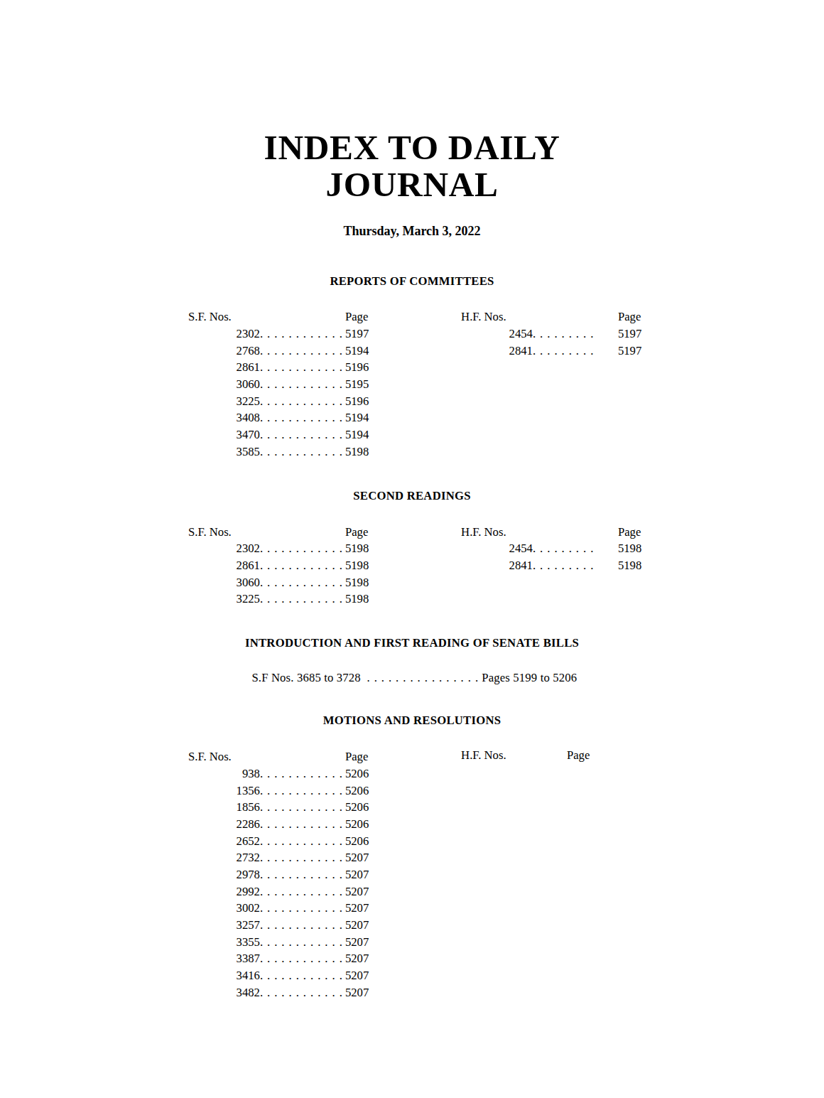INDEX TO DAILY JOURNAL
Thursday, March 3, 2022
REPORTS OF COMMITTEES
| S.F. Nos. | Page |
| 2302 | . . . . . . . . . . . . | 5197 |
| 2768 | . . . . . . . . . . . . | 5194 |
| 2861 | . . . . . . . . . . . . | 5196 |
| 3060 | . . . . . . . . . . . . | 5195 |
| 3225 | . . . . . . . . . . . . | 5196 |
| 3408 | . . . . . . . . . . . . | 5194 |
| 3470 | . . . . . . . . . . . . | 5194 |
| 3585 | . . . . . . . . . . . . | 5198 |
| H.F. Nos. | Page |
| 2454 | . . . . . . . . . | 5197 |
| 2841 | . . . . . . . . . | 5197 |
SECOND READINGS
| S.F. Nos. | Page |
| 2302 | . . . . . . . . . . . . | 5198 |
| 2861 | . . . . . . . . . . . . | 5198 |
| 3060 | . . . . . . . . . . . . | 5198 |
| 3225 | . . . . . . . . . . . . | 5198 |
| H.F. Nos. | Page |
| 2454 | . . . . . . . . . | 5198 |
| 2841 | . . . . . . . . . | 5198 |
INTRODUCTION AND FIRST READING OF SENATE BILLS
S.F Nos. 3685 to 3728 . . . . . . . . . . . . . . . . Pages 5199 to 5206
MOTIONS AND RESOLUTIONS
| S.F. Nos. | Page |
| 938 | . . . . . . . . . . . . | 5206 |
| 1356 | . . . . . . . . . . . . | 5206 |
| 1856 | . . . . . . . . . . . . | 5206 |
| 2286 | . . . . . . . . . . . . | 5206 |
| 2652 | . . . . . . . . . . . . | 5206 |
| 2732 | . . . . . . . . . . . . | 5207 |
| 2978 | . . . . . . . . . . . . | 5207 |
| 2992 | . . . . . . . . . . . . | 5207 |
| 3002 | . . . . . . . . . . . . | 5207 |
| 3257 | . . . . . . . . . . . . | 5207 |
| 3355 | . . . . . . . . . . . . | 5207 |
| 3387 | . . . . . . . . . . . . | 5207 |
| 3416 | . . . . . . . . . . . . | 5207 |
| 3482 | . . . . . . . . . . . . | 5207 |
H.F. Nos. Page